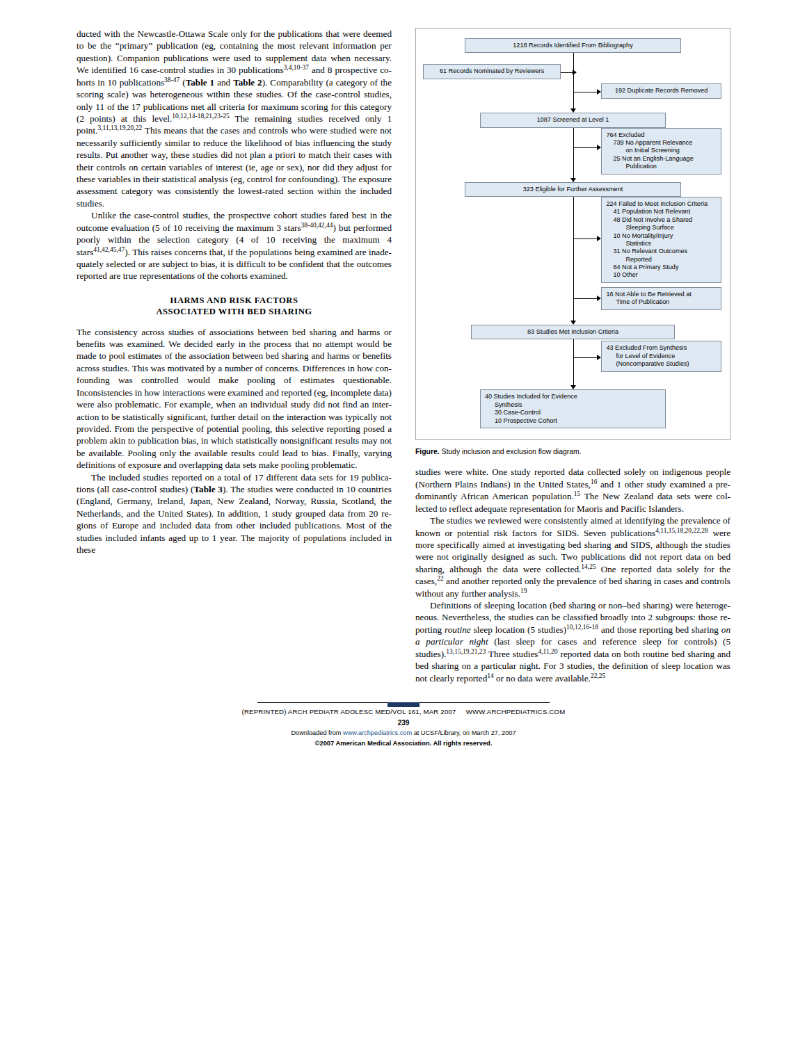ducted with the Newcastle-Ottawa Scale only for the publications that were deemed to be the “primary” publication (eg, containing the most relevant information per question). Companion publications were used to supplement data when necessary. We identified 16 case-control studies in 30 publications3,4,10-37 and 8 prospective cohorts in 10 publications38-47 (Table 1 and Table 2). Comparability (a category of the scoring scale) was heterogeneous within these studies. Of the case-control studies, only 11 of the 17 publications met all criteria for maximum scoring for this category (2 points) at this level.10,12,14-18,21,23-25 The remaining studies received only 1 point.3,11,13,19,20,22 This means that the cases and controls who were studied were not necessarily sufficiently similar to reduce the likelihood of bias influencing the study results. Put another way, these studies did not plan a priori to match their cases with their controls on certain variables of interest (ie, age or sex), nor did they adjust for these variables in their statistical analysis (eg, control for confounding). The exposure assessment category was consistently the lowest-rated section within the included studies.
Unlike the case-control studies, the prospective cohort studies fared best in the outcome evaluation (5 of 10 receiving the maximum 3 stars38-40,42,44) but performed poorly within the selection category (4 of 10 receiving the maximum 4 stars41,42,45,47). This raises concerns that, if the populations being examined are inadequately selected or are subject to bias, it is difficult to be confident that the outcomes reported are true representations of the cohorts examined.
HARMS AND RISK FACTORS
ASSOCIATED WITH BED SHARING
The consistency across studies of associations between bed sharing and harms or benefits was examined. We decided early in the process that no attempt would be made to pool estimates of the association between bed sharing and harms or benefits across studies. This was motivated by a number of concerns. Differences in how confounding was controlled would make pooling of estimates questionable. Inconsistencies in how interactions were examined and reported (eg, incomplete data) were also problematic. For example, when an individual study did not find an interaction to be statistically significant, further detail on the interaction was typically not provided. From the perspective of potential pooling, this selective reporting posed a problem akin to publication bias, in which statistically nonsignificant results may not be available. Pooling only the available results could lead to bias. Finally, varying definitions of exposure and overlapping data sets make pooling problematic.
The included studies reported on a total of 17 different data sets for 19 publications (all case-control studies) (Table 3). The studies were conducted in 10 countries (England, Germany, Ireland, Japan, New Zealand, Norway, Russia, Scotland, the Netherlands, and the United States). In addition, 1 study grouped data from 20 regions of Europe and included data from other included publications. Most of the studies included infants aged up to 1 year. The majority of populations included in these
1218 Records Identified From Bibliography
Row: 61 Records Nominated by Reviewers -> arrow to main line
61 Records Nominated by Reviewers
192 Duplicate Records Removed
1087 Screened at Level 1
764 Excluded
739 No Apparent Relevance
on Initial Screening 25 Not an English-Language
Publication
323 Eligible for Further Assessment
224 Failed to Meet Inclusion Criteria
41 Population Not Relevant
48 Did Not Involve a Shared
Sleeping Surface 10 No Mortality/Injury
Statistics 31 No Relevant Outcomes
Reported 84 Not a Primary Study
10 Other
16 Not Able to Be Retrieved at
Time of Publication
83 Studies Met Inclusion Criteria
43 Excluded From Synthesis
for Level of Evidence (Noncomparative Studies)
40 Studies Included for Evidence
Synthesis 30 Case-Control 10 Prospective Cohort
Figure. Study inclusion and exclusion flow diagram.
studies were white. One study reported data collected solely on indigenous people (Northern Plains Indians) in the United States,16 and 1 other study examined a predominantly African American population.15 The New Zealand data sets were collected to reflect adequate representation for Maoris and Pacific Islanders.
The studies we reviewed were consistently aimed at identifying the prevalence of known or potential risk factors for SIDS. Seven publications4,11,15,18,20,22,28 were more specifically aimed at investigating bed sharing and SIDS, although the studies were not originally designed as such. Two publications did not report data on bed sharing, although the data were collected.14,25 One reported data solely for the cases,22 and another reported only the prevalence of bed sharing in cases and controls without any further analysis.19
Definitions of sleeping location (bed sharing or non–bed sharing) were heterogeneous. Nevertheless, the studies can be classified broadly into 2 subgroups: those reporting routine sleep location (5 studies)10,12,16-18 and those reporting bed sharing on a particular night (last sleep for cases and reference sleep for controls) (5 studies).13,15,19,21,23 Three studies4,11,20 reported data on both routine bed sharing and bed sharing on a particular night. For 3 studies, the definition of sleep location was not clearly reported14 or no data were available.22,25
(REPRINTED) ARCH PEDIATR ADOLESC MED/VOL 161, MAR 2007 WWW.ARCHPEDIATRICS.COM
239
Downloaded from www.archpediatrics.com at UCSF/Library, on March 27, 2007
©2007 American Medical Association. All rights reserved.